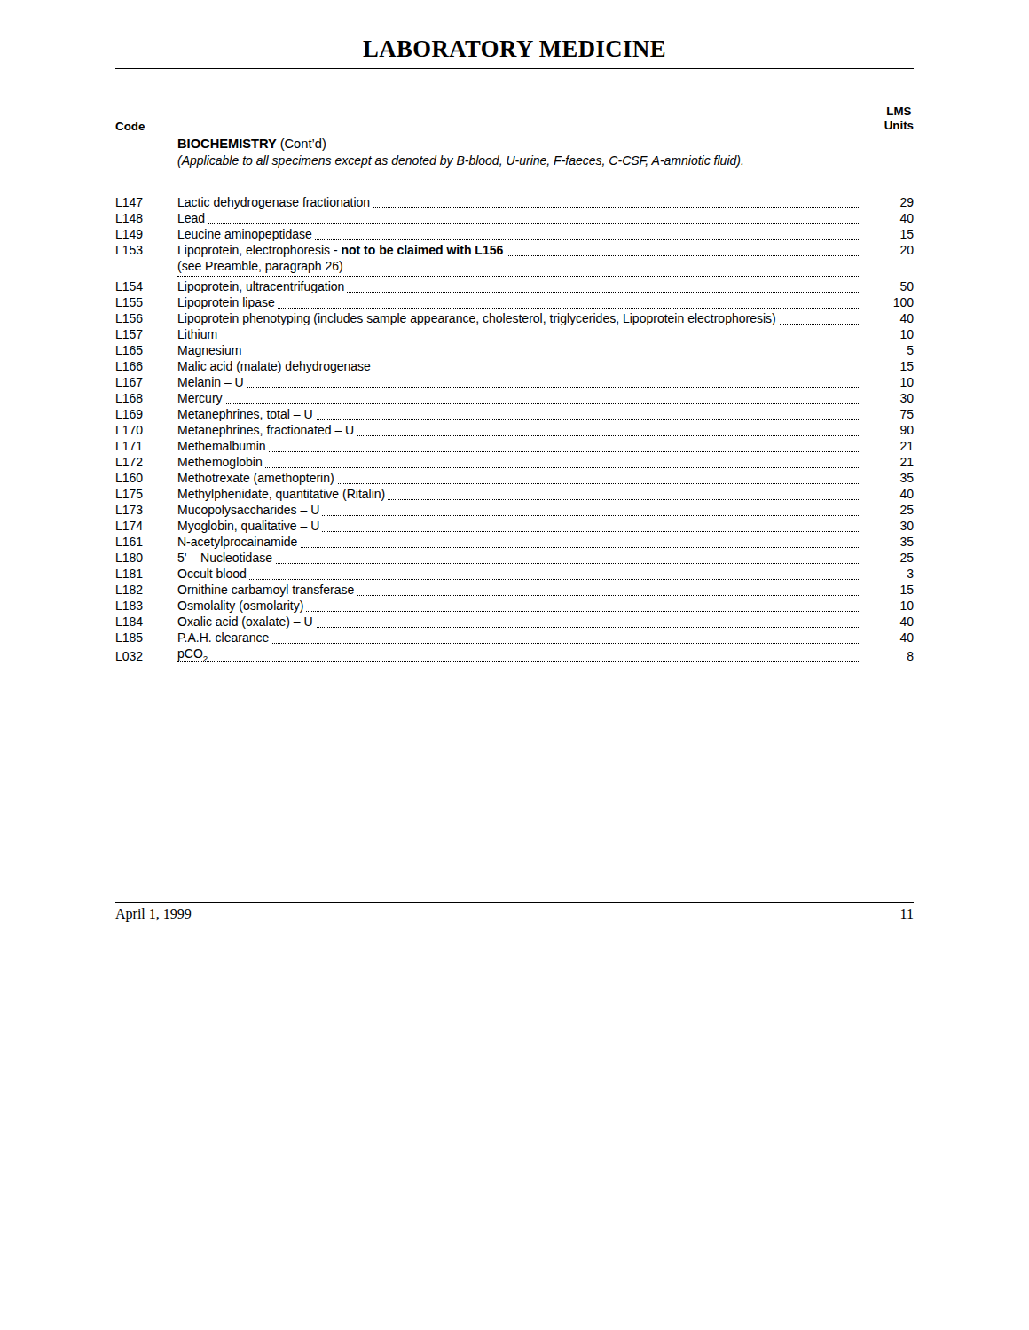LABORATORY MEDICINE
Code
LMS
Units
BIOCHEMISTRY (Cont’d)
(Applicable to all specimens except as denoted by B-blood, U-urine, F-faeces, C-CSF, A-amniotic fluid).
| L147 | Lactic dehydrogenase fractionation | 29 |
| L148 | Lead | 40 |
| L149 | Leucine aminopeptidase | 15 |
| L153 | Lipoprotein, electrophoresis - not to be claimed with L156 | 20 |
| | (see Preamble, paragraph 26) | |
| L154 | Lipoprotein, ultracentrifugation | 50 |
| L155 | Lipoprotein lipase | 100 |
| L156 | Lipoprotein phenotyping (includes sample appearance, cholesterol, triglycerides, Lipoprotein electrophoresis) | 40 |
| L157 | Lithium | 10 |
| L165 | Magnesium | 5 |
| L166 | Malic acid (malate) dehydrogenase | 15 |
| L167 | Melanin – U | 10 |
| L168 | Mercury | 30 |
| L169 | Metanephrines, total – U | 75 |
| L170 | Metanephrines, fractionated – U | 90 |
| L171 | Methemalbumin | 21 |
| L172 | Methemoglobin | 21 |
| L160 | Methotrexate (amethopterin) | 35 |
| L175 | Methylphenidate, quantitative (Ritalin) | 40 |
| L173 | Mucopolysaccharides – U | 25 |
| L174 | Myoglobin, qualitative – U | 30 |
| L161 | N-acetylprocainamide | 35 |
| L180 | 5' – Nucleotidase | 25 |
| L181 | Occult blood | 3 |
| L182 | Ornithine carbamoyl transferase | 15 |
| L183 | Osmolality (osmolarity) | 10 |
| L184 | Oxalic acid (oxalate) – U | 40 |
| L185 | P.A.H. clearance | 40 |
| L032 | pCO 2 | 8 |
April 1, 1999
11